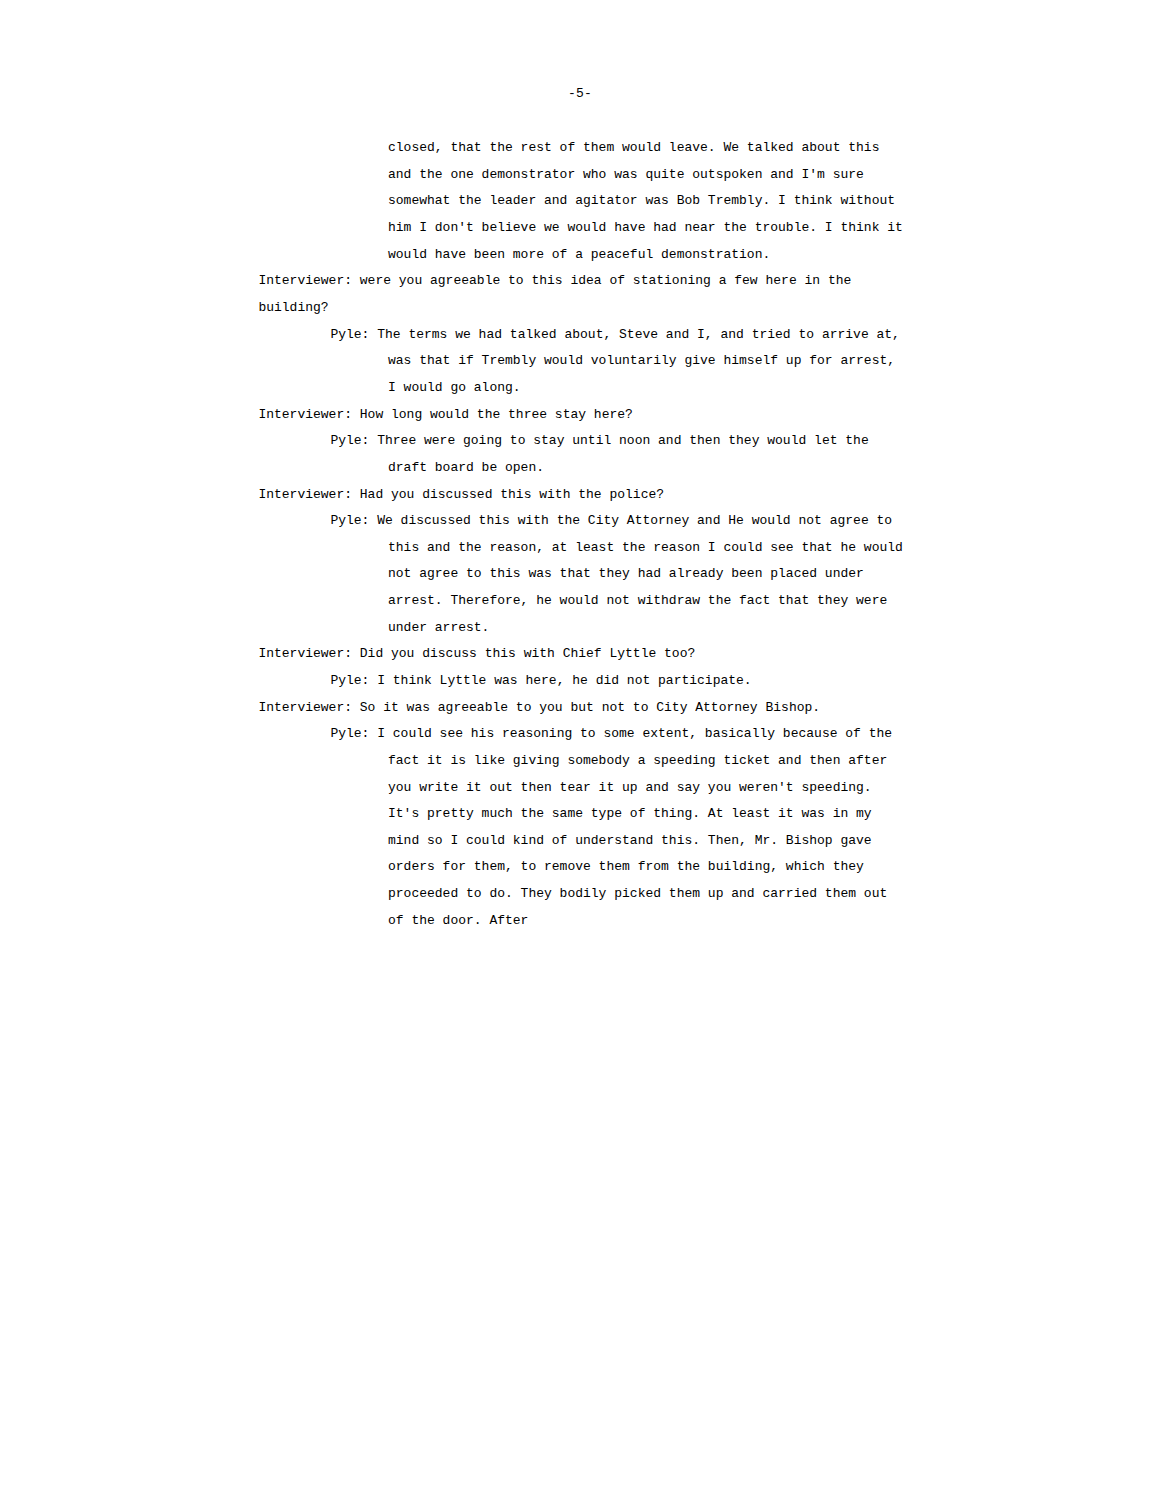-5-
closed, that the rest of them would leave. We talked about this and the one demonstrator who was quite outspoken and I'm sure somewhat the leader and agitator was Bob Trembly. I think without him I don't believe we would have had near the trouble. I think it would have been more of a peaceful demonstration.
Interviewer: were you agreeable to this idea of stationing a few here in the building?
Pyle: The terms we had talked about, Steve and I, and tried to arrive at, was that if Trembly would voluntarily give himself up for arrest, I would go along.
Interviewer: How long would the three stay here?
Pyle: Three were going to stay until noon and then they would let the draft board be open.
Interviewer: Had you discussed this with the police?
Pyle: We discussed this with the City Attorney and He would not agree to this and the reason, at least the reason I could see that he would not agree to this was that they had already been placed under arrest. Therefore, he would not withdraw the fact that they were under arrest.
Interviewer: Did you discuss this with Chief Lyttle too?
Pyle: I think Lyttle was here, he did not participate.
Interviewer: So it was agreeable to you but not to City Attorney Bishop.
Pyle: I could see his reasoning to some extent, basically because of the fact it is like giving somebody a speeding ticket and then after you write it out then tear it up and say you weren't speeding. It's pretty much the same type of thing. At least it was in my mind so I could kind of understand this. Then, Mr. Bishop gave orders for them, to remove them from the building, which they proceeded to do. They bodily picked them up and carried them out of the door. After